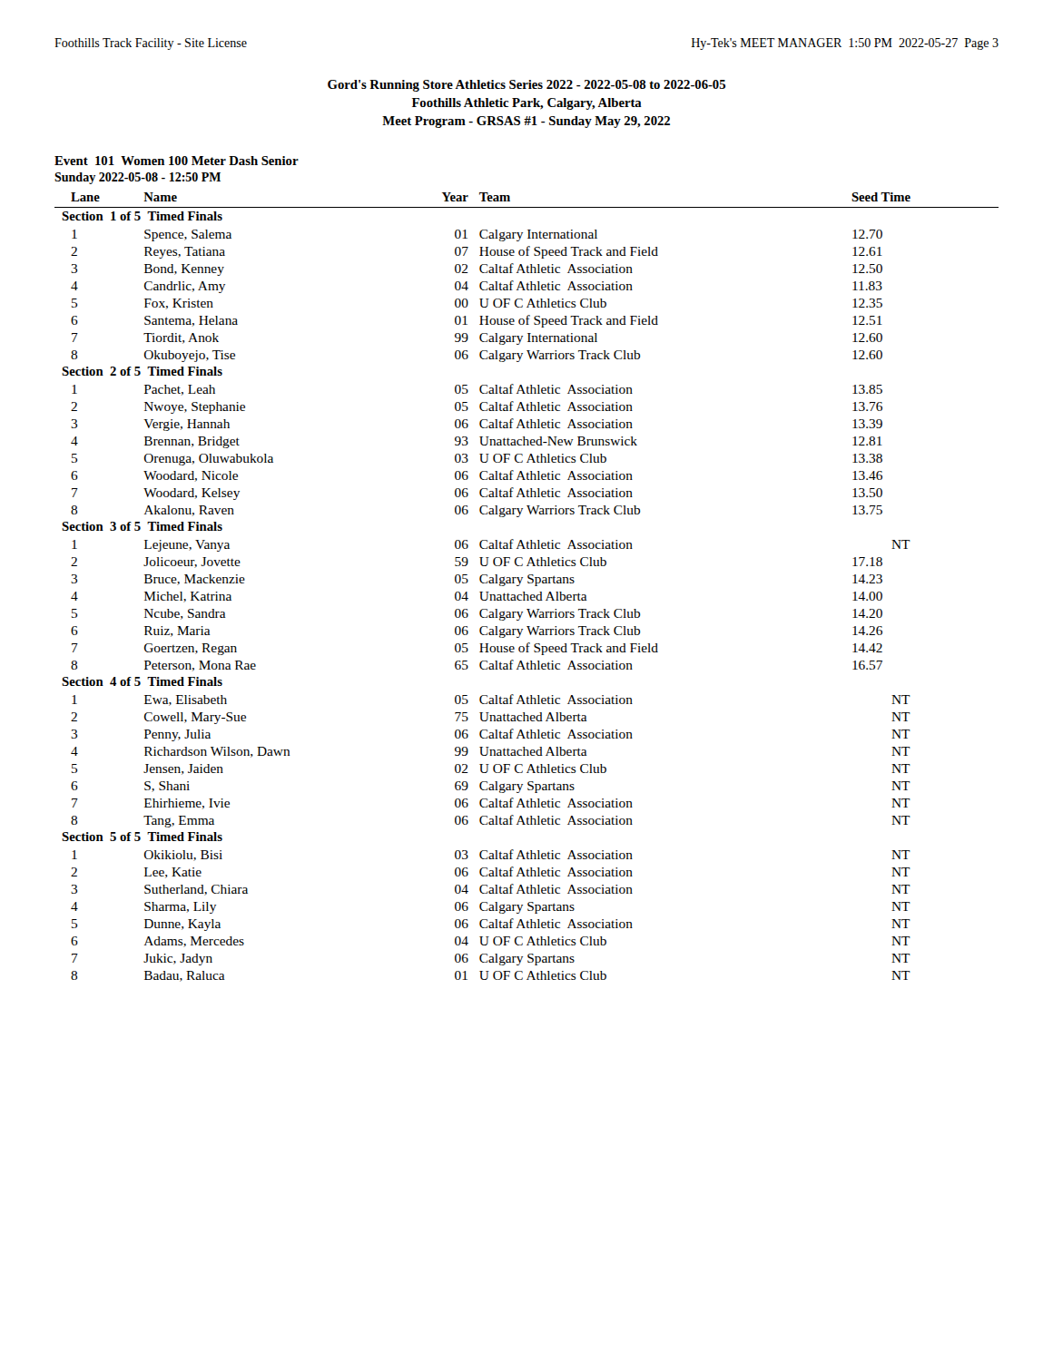Foothills Track Facility - Site License
Hy-Tek's MEET MANAGER 1:50 PM 2022-05-27 Page 3
Gord's Running Store Athletics Series 2022 - 2022-05-08 to 2022-06-05
Foothills Athletic Park, Calgary, Alberta
Meet Program - GRSAS #1 - Sunday May 29, 2022
Event 101 Women 100 Meter Dash Senior
Sunday 2022-05-08 - 12:50 PM
| Lane | Name | Year | Team | Seed Time |
| --- | --- | --- | --- | --- |
| Section 1 of 5 Timed Finals |
| 1 | Spence, Salema | 01 | Calgary International | 12.70 |
| 2 | Reyes, Tatiana | 07 | House of Speed Track and Field | 12.61 |
| 3 | Bond, Kenney | 02 | Caltaf Athletic Association | 12.50 |
| 4 | Candrlic, Amy | 04 | Caltaf Athletic Association | 11.83 |
| 5 | Fox, Kristen | 00 | U OF C Athletics Club | 12.35 |
| 6 | Santema, Helana | 01 | House of Speed Track and Field | 12.51 |
| 7 | Tiordit, Anok | 99 | Calgary International | 12.60 |
| 8 | Okuboyejo, Tise | 06 | Calgary Warriors Track Club | 12.60 |
| Section 2 of 5 Timed Finals |
| 1 | Pachet, Leah | 05 | Caltaf Athletic Association | 13.85 |
| 2 | Nwoye, Stephanie | 05 | Caltaf Athletic Association | 13.76 |
| 3 | Vergie, Hannah | 06 | Caltaf Athletic Association | 13.39 |
| 4 | Brennan, Bridget | 93 | Unattached-New Brunswick | 12.81 |
| 5 | Orenuga, Oluwabukola | 03 | U OF C Athletics Club | 13.38 |
| 6 | Woodard, Nicole | 06 | Caltaf Athletic Association | 13.46 |
| 7 | Woodard, Kelsey | 06 | Caltaf Athletic Association | 13.50 |
| 8 | Akalonu, Raven | 06 | Calgary Warriors Track Club | 13.75 |
| Section 3 of 5 Timed Finals |
| 1 | Lejeune, Vanya | 06 | Caltaf Athletic Association | NT |
| 2 | Jolicoeur, Jovette | 59 | U OF C Athletics Club | 17.18 |
| 3 | Bruce, Mackenzie | 05 | Calgary Spartans | 14.23 |
| 4 | Michel, Katrina | 04 | Unattached Alberta | 14.00 |
| 5 | Ncube, Sandra | 06 | Calgary Warriors Track Club | 14.20 |
| 6 | Ruiz, Maria | 06 | Calgary Warriors Track Club | 14.26 |
| 7 | Goertzen, Regan | 05 | House of Speed Track and Field | 14.42 |
| 8 | Peterson, Mona Rae | 65 | Caltaf Athletic Association | 16.57 |
| Section 4 of 5 Timed Finals |
| 1 | Ewa, Elisabeth | 05 | Caltaf Athletic Association | NT |
| 2 | Cowell, Mary-Sue | 75 | Unattached Alberta | NT |
| 3 | Penny, Julia | 06 | Caltaf Athletic Association | NT |
| 4 | Richardson Wilson, Dawn | 99 | Unattached Alberta | NT |
| 5 | Jensen, Jaiden | 02 | U OF C Athletics Club | NT |
| 6 | S, Shani | 69 | Calgary Spartans | NT |
| 7 | Ehirhieme, Ivie | 06 | Caltaf Athletic Association | NT |
| 8 | Tang, Emma | 06 | Caltaf Athletic Association | NT |
| Section 5 of 5 Timed Finals |
| 1 | Okikiolu, Bisi | 03 | Caltaf Athletic Association | NT |
| 2 | Lee, Katie | 06 | Caltaf Athletic Association | NT |
| 3 | Sutherland, Chiara | 04 | Caltaf Athletic Association | NT |
| 4 | Sharma, Lily | 06 | Calgary Spartans | NT |
| 5 | Dunne, Kayla | 06 | Caltaf Athletic Association | NT |
| 6 | Adams, Mercedes | 04 | U OF C Athletics Club | NT |
| 7 | Jukic, Jadyn | 06 | Calgary Spartans | NT |
| 8 | Badau, Raluca | 01 | U OF C Athletics Club | NT |